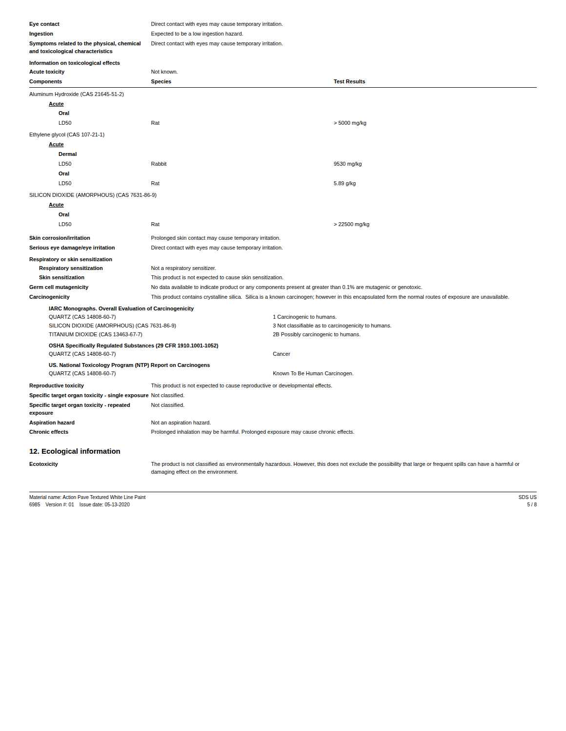| Eye contact | Direct contact with eyes may cause temporary irritation. |
| Ingestion | Expected to be a low ingestion hazard. |
| Symptoms related to the physical, chemical and toxicological characteristics | Direct contact with eyes may cause temporary irritation. |
Information on toxicological effects
| Acute toxicity | Not known. |
| Components | Species | Test Results |
| Aluminum Hydroxide (CAS 21645-51-2) |
| Acute |
| Oral |
| LD50 | Rat | > 5000 mg/kg |
| Ethylene glycol (CAS 107-21-1) |
| Acute |
| Dermal |
| LD50 | Rabbit | 9530 mg/kg |
| Oral |
| LD50 | Rat | 5.89 g/kg |
| SILICON DIOXIDE (AMORPHOUS) (CAS 7631-86-9) |
| Acute |
| Oral |
| LD50 | Rat | > 22500 mg/kg |
| Skin corrosion/irritation | Prolonged skin contact may cause temporary irritation. |
| Serious eye damage/eye irritation | Direct contact with eyes may cause temporary irritation. |
Respiratory or skin sensitization
| Respiratory sensitization | Not a respiratory sensitizer. |
| Skin sensitization | This product is not expected to cause skin sensitization. |
| Germ cell mutagenicity | No data available to indicate product or any components present at greater than 0.1% are mutagenic or genotoxic. |
| Carcinogenicity | This product contains crystalline silica. Silica is a known carcinogen; however in this encapsulated form the normal routes of exposure are unavailable. |
IARC Monographs. Overall Evaluation of Carcinogenicity
| QUARTZ (CAS 14808-60-7) | 1 Carcinogenic to humans. |
| SILICON DIOXIDE (AMORPHOUS) (CAS 7631-86-9) | 3 Not classifiable as to carcinogenicity to humans. |
| TITANIUM DIOXIDE (CAS 13463-67-7) | 2B Possibly carcinogenic to humans. |
OSHA Specifically Regulated Substances (29 CFR 1910.1001-1052)
| QUARTZ (CAS 14808-60-7) | Cancer |
US. National Toxicology Program (NTP) Report on Carcinogens
| QUARTZ (CAS 14808-60-7) | Known To Be Human Carcinogen. |
| Reproductive toxicity | This product is not expected to cause reproductive or developmental effects. |
| Specific target organ toxicity - single exposure | Not classified. |
| Specific target organ toxicity - repeated exposure | Not classified. |
| Aspiration hazard | Not an aspiration hazard. |
| Chronic effects | Prolonged inhalation may be harmful. Prolonged exposure may cause chronic effects. |
12. Ecological information
| Ecotoxicity | The product is not classified as environmentally hazardous. However, this does not exclude the possibility that large or frequent spills can have a harmful or damaging effect on the environment. |
Material name: Action Pave Textured White Line Paint
6985 Version #: 01 Issue date: 05-13-2020
SDS US
5 / 8